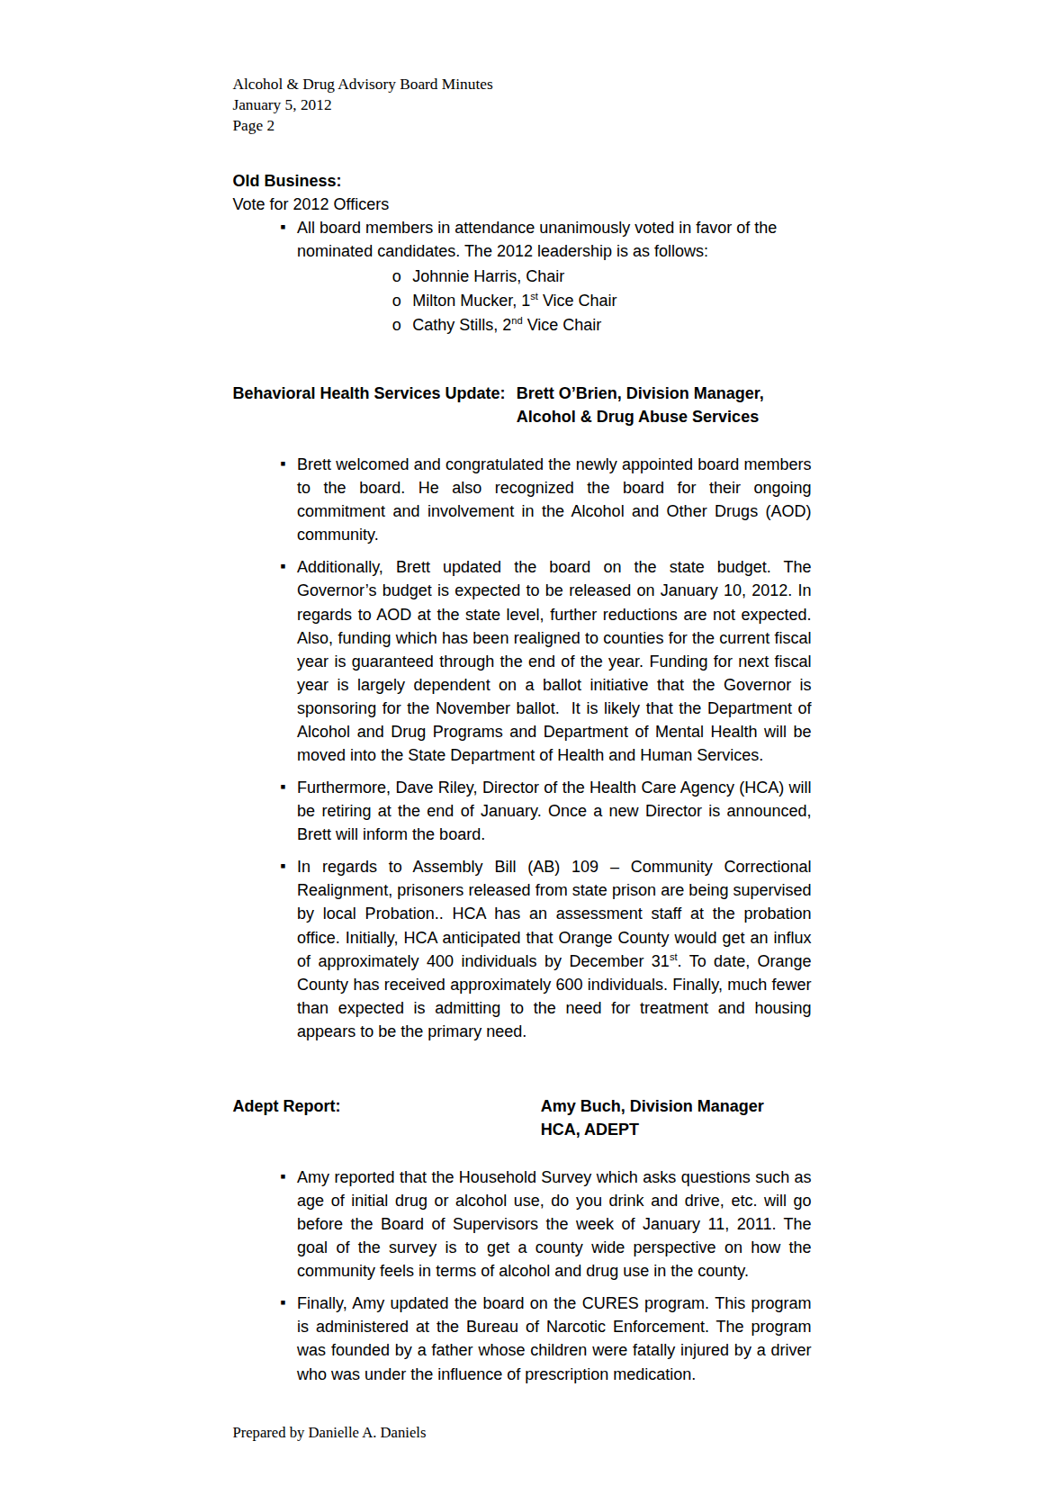Alcohol & Drug Advisory Board Minutes
January 5, 2012
Page 2
Old Business:
Vote for 2012 Officers
All board members in attendance unanimously voted in favor of the nominated candidates. The 2012 leadership is as follows:
Johnnie Harris, Chair
Milton Mucker, 1st Vice Chair
Cathy Stills, 2nd Vice Chair
Behavioral Health Services Update:
Brett O’Brien, Division Manager,
Alcohol & Drug Abuse Services
Brett welcomed and congratulated the newly appointed board members to the board. He also recognized the board for their ongoing commitment and involvement in the Alcohol and Other Drugs (AOD) community.
Additionally, Brett updated the board on the state budget. The Governor’s budget is expected to be released on January 10, 2012. In regards to AOD at the state level, further reductions are not expected. Also, funding which has been realigned to counties for the current fiscal year is guaranteed through the end of the year. Funding for next fiscal year is largely dependent on a ballot initiative that the Governor is sponsoring for the November ballot. It is likely that the Department of Alcohol and Drug Programs and Department of Mental Health will be moved into the State Department of Health and Human Services.
Furthermore, Dave Riley, Director of the Health Care Agency (HCA) will be retiring at the end of January. Once a new Director is announced, Brett will inform the board.
In regards to Assembly Bill (AB) 109 – Community Correctional Realignment, prisoners released from state prison are being supervised by local Probation.. HCA has an assessment staff at the probation office. Initially, HCA anticipated that Orange County would get an influx of approximately 400 individuals by December 31st. To date, Orange County has received approximately 600 individuals. Finally, much fewer than expected is admitting to the need for treatment and housing appears to be the primary need.
Adept Report:
Amy Buch, Division Manager
HCA, ADEPT
Amy reported that the Household Survey which asks questions such as age of initial drug or alcohol use, do you drink and drive, etc. will go before the Board of Supervisors the week of January 11, 2011. The goal of the survey is to get a county wide perspective on how the community feels in terms of alcohol and drug use in the county.
Finally, Amy updated the board on the CURES program. This program is administered at the Bureau of Narcotic Enforcement. The program was founded by a father whose children were fatally injured by a driver who was under the influence of prescription medication.
Prepared by Danielle A. Daniels